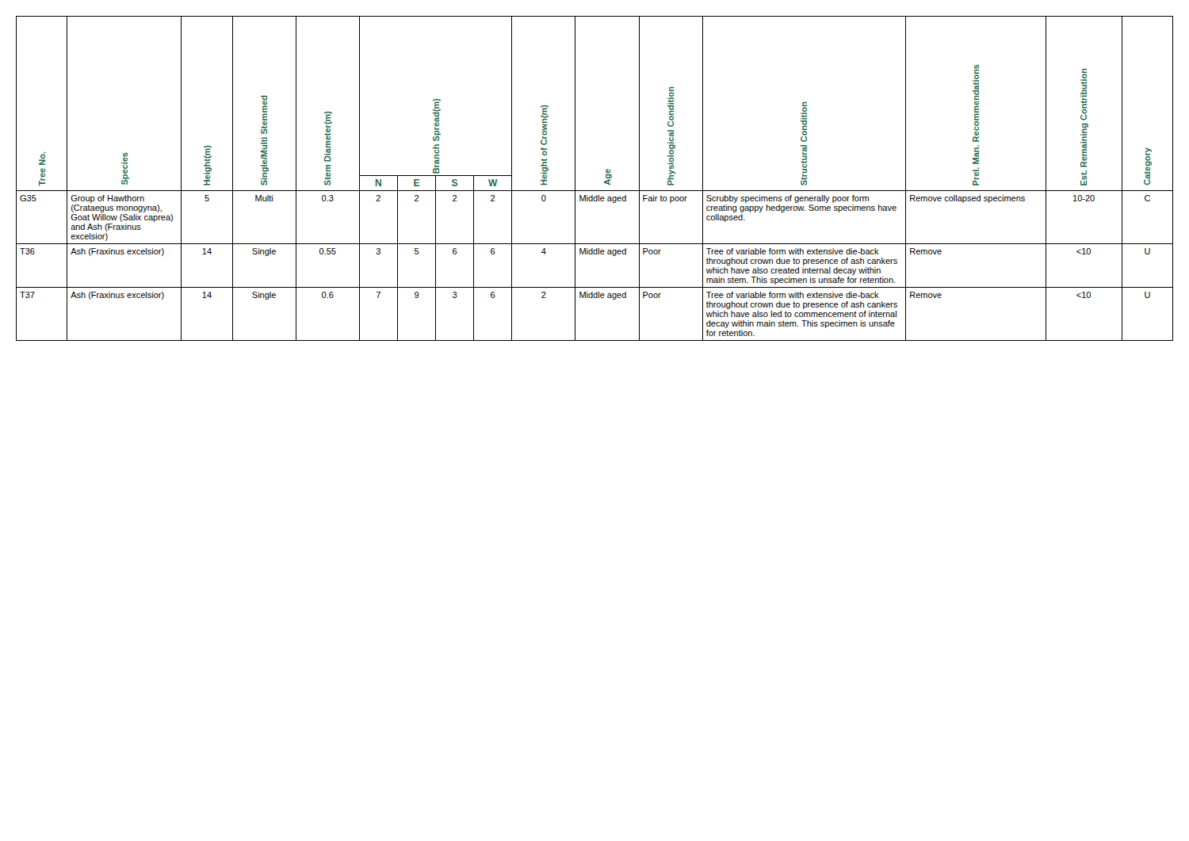| Tree No. | Species | Height(m) | Single/Multi Stemmed | Stem Diameter(m) | Branch Spread(m) | Height of Crown(m) | Age | Physiological Condition | Structural Condition | Prel. Man. Recommendations | Est. Remaining Contribution | Category |
| --- | --- | --- | --- | --- | --- | --- | --- | --- | --- | --- | --- | --- |
| N | E | S | W |
| G35 | Group of Hawthorn (Crataegus monogyna), Goat Willow (Salix caprea) and Ash (Fraxinus excelsior) | 5 | Multi | 0.3 | 2 | 2 | 2 | 2 | 0 | Middle aged | Fair to poor | Scrubby specimens of generally poor form creating gappy hedgerow. Some specimens have collapsed. | Remove collapsed specimens | 10-20 | C |
| T36 | Ash (Fraxinus excelsior) | 14 | Single | 0.55 | 3 | 5 | 6 | 6 | 4 | Middle aged | Poor | Tree of variable form with extensive die-back throughout crown due to presence of ash cankers which have also created internal decay within main stem. This specimen is unsafe for retention. | Remove | <10 | U |
| T37 | Ash (Fraxinus excelsior) | 14 | Single | 0.6 | 7 | 9 | 3 | 6 | 2 | Middle aged | Poor | Tree of variable form with extensive die-back throughout crown due to presence of ash cankers which have also led to commencement of internal decay within main stem. This specimen is unsafe for retention. | Remove | <10 | U |